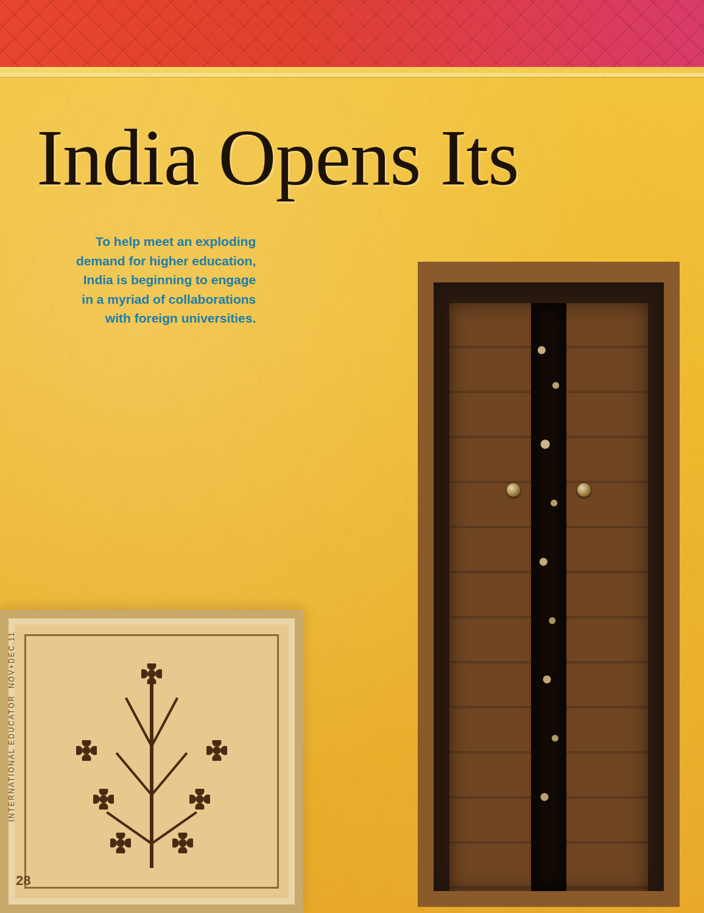India Opens Its
To help meet an exploding demand for higher education, India is beginning to engage in a myriad of collaborations with foreign universities.
INTERNATIONAL EDUCATOR NOV+DEC.11
28